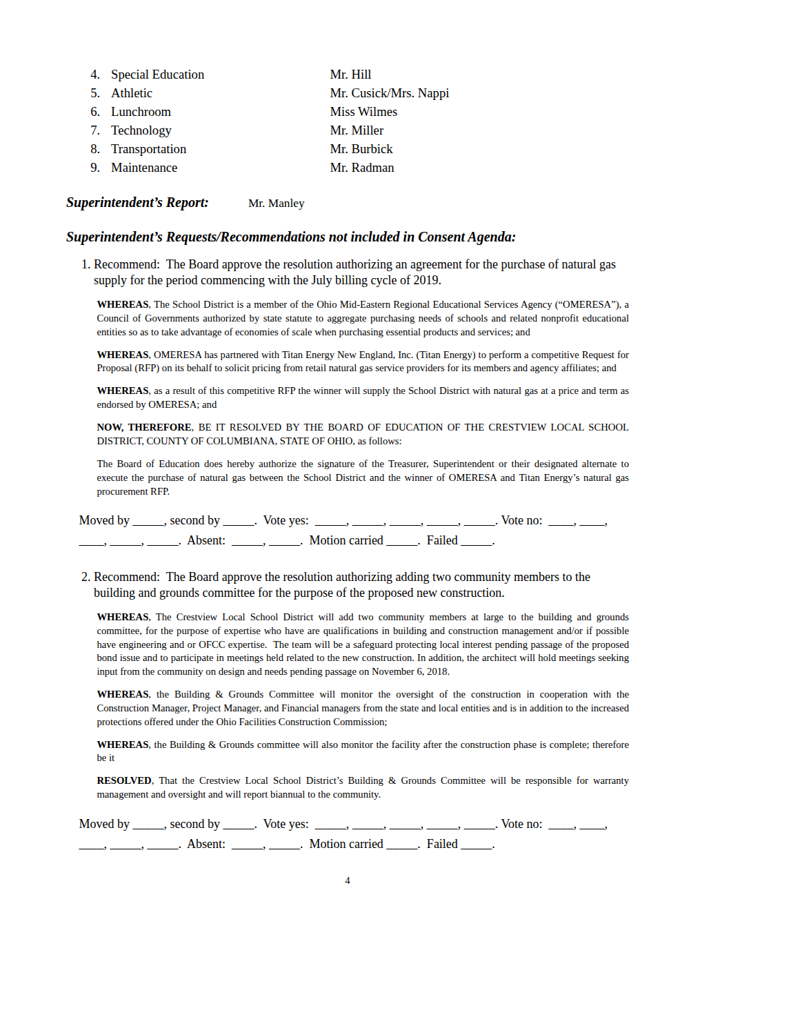4. Special Education Mr. Hill
5. Athletic Mr. Cusick/Mrs. Nappi
6. Lunchroom Miss Wilmes
7. Technology Mr. Miller
8. Transportation Mr. Burbick
9. Maintenance Mr. Radman
Superintendent’s Report: Mr. Manley
Superintendent’s Requests/Recommendations not included in Consent Agenda:
Recommend: The Board approve the resolution authorizing an agreement for the purchase of natural gas supply for the period commencing with the July billing cycle of 2019.
WHEREAS, The School District is a member of the Ohio Mid-Eastern Regional Educational Services Agency (“OMERESA”), a Council of Governments authorized by state statute to aggregate purchasing needs of schools and related nonprofit educational entities so as to take advantage of economies of scale when purchasing essential products and services; and
WHEREAS, OMERESA has partnered with Titan Energy New England, Inc. (Titan Energy) to perform a competitive Request for Proposal (RFP) on its behalf to solicit pricing from retail natural gas service providers for its members and agency affiliates; and
WHEREAS, as a result of this competitive RFP the winner will supply the School District with natural gas at a price and term as endorsed by OMERESA; and
NOW, THEREFORE, BE IT RESOLVED BY THE BOARD OF EDUCATION OF THE CRESTVIEW LOCAL SCHOOL DISTRICT, COUNTY OF COLUMBIANA, STATE OF OHIO, as follows:
The Board of Education does hereby authorize the signature of the Treasurer, Superintendent or their designated alternate to execute the purchase of natural gas between the School District and the winner of OMERESA and Titan Energy’s natural gas procurement RFP.
Moved by _____, second by _____. Vote yes: _____, _____, _____, _____, _____. Vote no: ____, ____, ____, _____, _____. Absent: _____, _____. Motion carried _____. Failed _____.
Recommend: The Board approve the resolution authorizing adding two community members to the building and grounds committee for the purpose of the proposed new construction.
WHEREAS, The Crestview Local School District will add two community members at large to the building and grounds committee, for the purpose of expertise who have are qualifications in building and construction management and/or if possible have engineering and or OFCC expertise. The team will be a safeguard protecting local interest pending passage of the proposed bond issue and to participate in meetings held related to the new construction. In addition, the architect will hold meetings seeking input from the community on design and needs pending passage on November 6, 2018.
WHEREAS, the Building & Grounds Committee will monitor the oversight of the construction in cooperation with the Construction Manager, Project Manager, and Financial managers from the state and local entities and is in addition to the increased protections offered under the Ohio Facilities Construction Commission;
WHEREAS, the Building & Grounds committee will also monitor the facility after the construction phase is complete; therefore be it
RESOLVED, That the Crestview Local School District’s Building & Grounds Committee will be responsible for warranty management and oversight and will report biannual to the community.
Moved by _____, second by _____. Vote yes: _____, _____, _____, _____, _____. Vote no: ____, ____, ____, _____, _____. Absent: _____, _____. Motion carried _____. Failed _____.
4